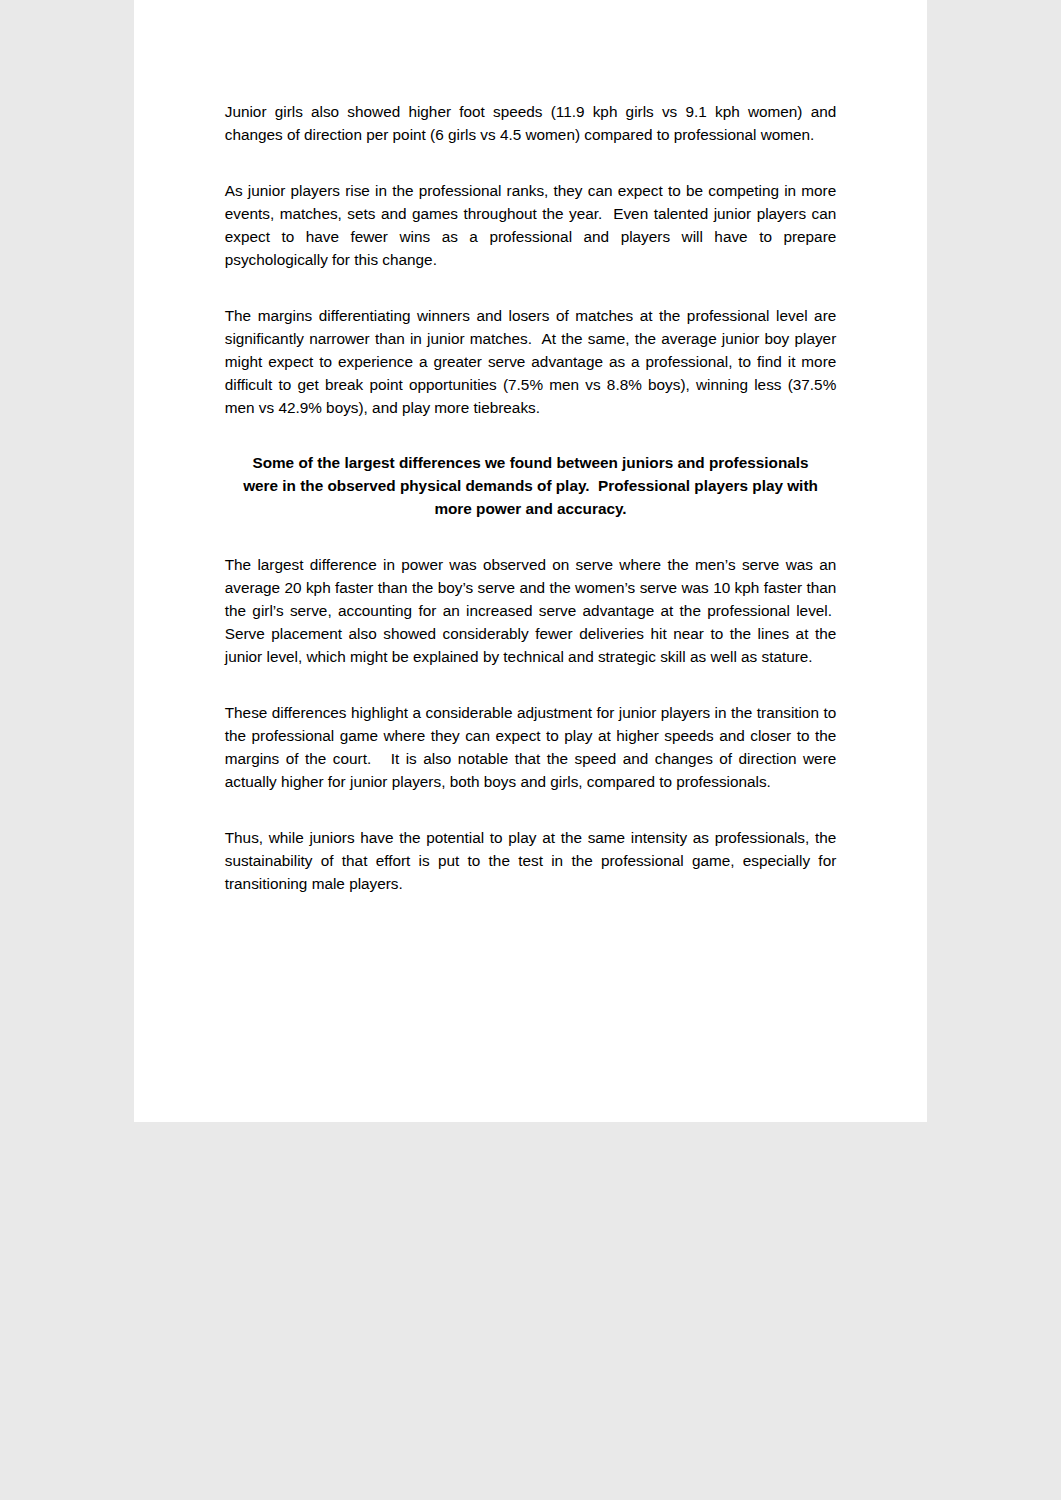Junior girls also showed higher foot speeds (11.9 kph girls vs 9.1 kph women) and changes of direction per point (6 girls vs 4.5 women) compared to professional women.
As junior players rise in the professional ranks, they can expect to be competing in more events, matches, sets and games throughout the year. Even talented junior players can expect to have fewer wins as a professional and players will have to prepare psychologically for this change.
The margins differentiating winners and losers of matches at the professional level are significantly narrower than in junior matches. At the same, the average junior boy player might expect to experience a greater serve advantage as a professional, to find it more difficult to get break point opportunities (7.5% men vs 8.8% boys), winning less (37.5% men vs 42.9% boys), and play more tiebreaks.
Some of the largest differences we found between juniors and professionals were in the observed physical demands of play. Professional players play with more power and accuracy.
The largest difference in power was observed on serve where the men’s serve was an average 20 kph faster than the boy’s serve and the women’s serve was 10 kph faster than the girl’s serve, accounting for an increased serve advantage at the professional level. Serve placement also showed considerably fewer deliveries hit near to the lines at the junior level, which might be explained by technical and strategic skill as well as stature.
These differences highlight a considerable adjustment for junior players in the transition to the professional game where they can expect to play at higher speeds and closer to the margins of the court. It is also notable that the speed and changes of direction were actually higher for junior players, both boys and girls, compared to professionals.
Thus, while juniors have the potential to play at the same intensity as professionals, the sustainability of that effort is put to the test in the professional game, especially for transitioning male players.